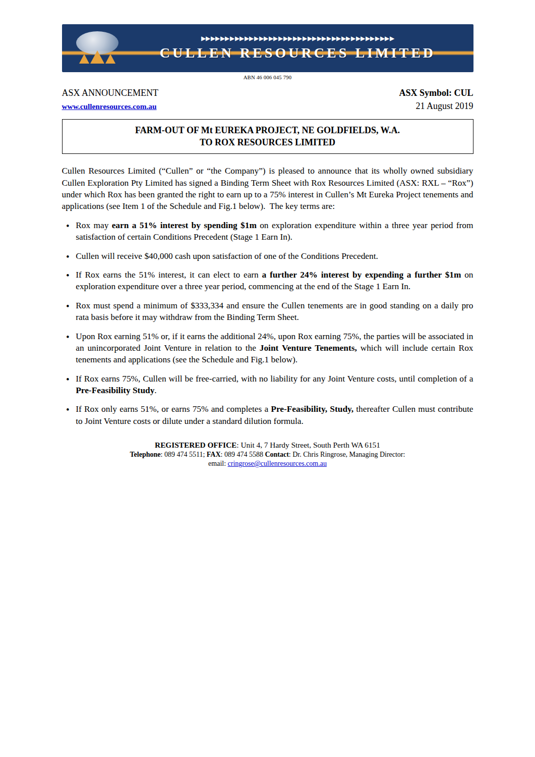▶▶▶▶▶▶▶▶▶▶▶▶▶▶▶▶▶▶▶▶▶▶▶▶▶▶▶▶▶▶▶▶▶▶▶▶▶▶▶▶
CULLEN RESOURCES LIMITED
ABN 46 006 045 790
ASX ANNOUNCEMENT
ASX Symbol: CUL
www.cullenresources.com.au
21 August 2019
FARM-OUT OF Mt EUREKA PROJECT, NE GOLDFIELDS, W.A.
TO ROX RESOURCES LIMITED
Cullen Resources Limited (“Cullen” or “the Company”) is pleased to announce that its wholly owned subsidiary Cullen Exploration Pty Limited has signed a Binding Term Sheet with Rox Resources Limited (ASX: RXL – “Rox”) under which Rox has been granted the right to earn up to a 75% interest in Cullen’s Mt Eureka Project tenements and applications (see Item 1 of the Schedule and Fig.1 below). The key terms are:
Rox may earn a 51% interest by spending $1m on exploration expenditure within a three year period from satisfaction of certain Conditions Precedent (Stage 1 Earn In).
Cullen will receive $40,000 cash upon satisfaction of one of the Conditions Precedent.
If Rox earns the 51% interest, it can elect to earn a further 24% interest by expending a further $1m on exploration expenditure over a three year period, commencing at the end of the Stage 1 Earn In.
Rox must spend a minimum of $333,334 and ensure the Cullen tenements are in good standing on a daily pro rata basis before it may withdraw from the Binding Term Sheet.
Upon Rox earning 51% or, if it earns the additional 24%, upon Rox earning 75%, the parties will be associated in an unincorporated Joint Venture in relation to the Joint Venture Tenements, which will include certain Rox tenements and applications (see the Schedule and Fig.1 below).
If Rox earns 75%, Cullen will be free-carried, with no liability for any Joint Venture costs, until completion of a Pre-Feasibility Study.
If Rox only earns 51%, or earns 75% and completes a Pre-Feasibility, Study, thereafter Cullen must contribute to Joint Venture costs or dilute under a standard dilution formula.
REGISTERED OFFICE: Unit 4, 7 Hardy Street, South Perth WA 6151
Telephone: 089 474 5511; FAX: 089 474 5588 Contact: Dr. Chris Ringrose, Managing Director:
email: cringrose@cullenresources.com.au